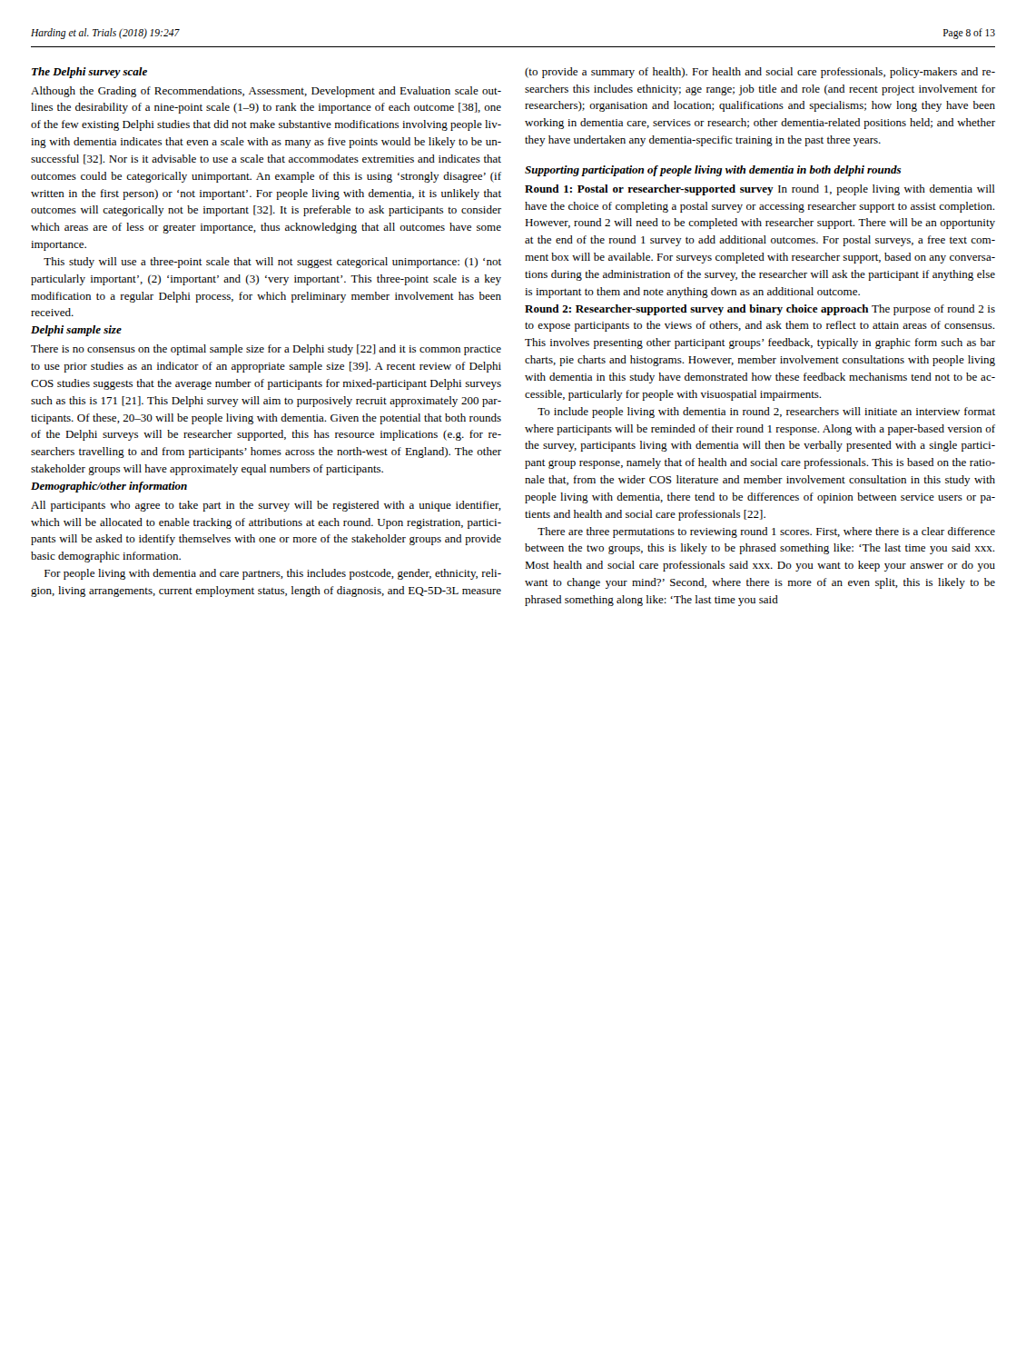Harding et al. Trials (2018) 19:247
Page 8 of 13
The Delphi survey scale
Although the Grading of Recommendations, Assessment, Development and Evaluation scale outlines the desirability of a nine-point scale (1–9) to rank the importance of each outcome [38], one of the few existing Delphi studies that did not make substantive modifications involving people living with dementia indicates that even a scale with as many as five points would be likely to be unsuccessful [32]. Nor is it advisable to use a scale that accommodates extremities and indicates that outcomes could be categorically unimportant. An example of this is using ‘strongly disagree’ (if written in the first person) or ‘not important’. For people living with dementia, it is unlikely that outcomes will categorically not be important [32]. It is preferable to ask participants to consider which areas are of less or greater importance, thus acknowledging that all outcomes have some importance.
This study will use a three-point scale that will not suggest categorical unimportance: (1) ‘not particularly important’, (2) ‘important’ and (3) ‘very important’. This three-point scale is a key modification to a regular Delphi process, for which preliminary member involvement has been received.
Delphi sample size
There is no consensus on the optimal sample size for a Delphi study [22] and it is common practice to use prior studies as an indicator of an appropriate sample size [39]. A recent review of Delphi COS studies suggests that the average number of participants for mixed-participant Delphi surveys such as this is 171 [21]. This Delphi survey will aim to purposively recruit approximately 200 participants. Of these, 20–30 will be people living with dementia. Given the potential that both rounds of the Delphi surveys will be researcher supported, this has resource implications (e.g. for researchers travelling to and from participants’ homes across the north-west of England). The other stakeholder groups will have approximately equal numbers of participants.
Demographic/other information
All participants who agree to take part in the survey will be registered with a unique identifier, which will be allocated to enable tracking of attributions at each round. Upon registration, participants will be asked to identify themselves with one or more of the stakeholder groups and provide basic demographic information.
For people living with dementia and care partners, this includes postcode, gender, ethnicity, religion, living arrangements, current employment status, length of diagnosis, and EQ-5D-3L measure (to provide a summary of health). For health and social care professionals, policy-makers and researchers this includes ethnicity; age range; job title and role (and recent project involvement for researchers); organisation and location; qualifications and specialisms; how long they have been working in dementia care, services or research; other dementia-related positions held; and whether they have undertaken any dementia-specific training in the past three years.
Supporting participation of people living with dementia in both delphi rounds
Round 1: Postal or researcher-supported survey In round 1, people living with dementia will have the choice of completing a postal survey or accessing researcher support to assist completion. However, round 2 will need to be completed with researcher support. There will be an opportunity at the end of the round 1 survey to add additional outcomes. For postal surveys, a free text comment box will be available. For surveys completed with researcher support, based on any conversations during the administration of the survey, the researcher will ask the participant if anything else is important to them and note anything down as an additional outcome.
Round 2: Researcher-supported survey and binary choice approach The purpose of round 2 is to expose participants to the views of others, and ask them to reflect to attain areas of consensus. This involves presenting other participant groups’ feedback, typically in graphic form such as bar charts, pie charts and histograms. However, member involvement consultations with people living with dementia in this study have demonstrated how these feedback mechanisms tend not to be accessible, particularly for people with visuospatial impairments.
To include people living with dementia in round 2, researchers will initiate an interview format where participants will be reminded of their round 1 response. Along with a paper-based version of the survey, participants living with dementia will then be verbally presented with a single participant group response, namely that of health and social care professionals. This is based on the rationale that, from the wider COS literature and member involvement consultation in this study with people living with dementia, there tend to be differences of opinion between service users or patients and health and social care professionals [22].
There are three permutations to reviewing round 1 scores. First, where there is a clear difference between the two groups, this is likely to be phrased something like: ‘The last time you said xxx. Most health and social care professionals said xxx. Do you want to keep your answer or do you want to change your mind?’ Second, where there is more of an even split, this is likely to be phrased something along like: ‘The last time you said